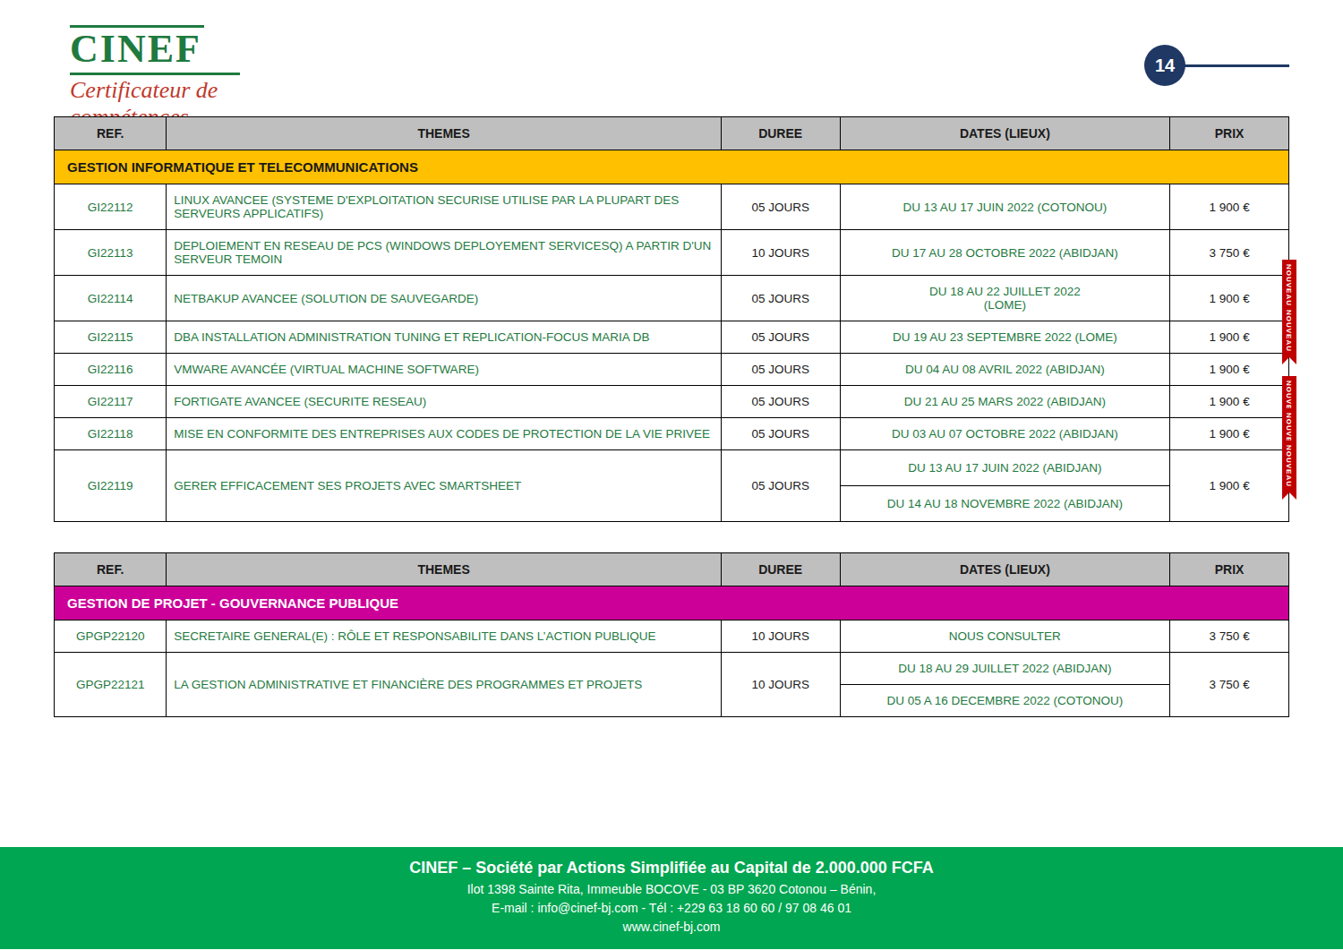CINEF
Certificateur de compétences…
14
| GESTION INFORMATIQUE ET TELECOMMUNICATIONS |
| REF. | THEMES | DUREE | DATES (LIEUX) | PRIX |
| GI22112 | LINUX AVANCEE (SYSTEME D'EXPLOITATION SECURISE UTILISE PAR LA PLUPART DES SERVEURS APPLICATIFS) | 05 JOURS | DU 13 AU 17 JUIN 2022 (COTONOU) | 1 900 € |
| GI22113 | DEPLOIEMENT EN RESEAU DE PCS (WINDOWS DEPLOYEMENT SERVICESQ) A PARTIR D'UN SERVEUR TEMOIN | 10 JOURS | DU 17 AU 28 OCTOBRE 2022 (ABIDJAN) | 3 750 € NOUVEAU |
| GI22114 | NETBAKUP AVANCEE (SOLUTION DE SAUVEGARDE) | 05 JOURS | DU 18 AU 22 JUILLET 2022 (LOME) | 1 900 € NOUVEAU |
| GI22115 | DBA INSTALLATION ADMINISTRATION TUNING ET REPLICATION-FOCUS MARIA DB | 05 JOURS | DU 19 AU 23 SEPTEMBRE 2022 (LOME) | 1 900 € |
| GI22116 | VMWARE AVANCÉE (VIRTUAL MACHINE SOFTWARE) | 05 JOURS | DU 04 AU 08 AVRIL 2022 (ABIDJAN) | 1 900 € NOUVEAU |
| GI22117 | FORTIGATE AVANCEE (SECURITE RESEAU) | 05 JOURS | DU 21 AU 25 MARS 2022 (ABIDJAN) | 1 900 € NOUVEAU |
| GI22118 | MISE EN CONFORMITE DES ENTREPRISES AUX CODES DE PROTECTION DE LA VIE PRIVEE | 05 JOURS | DU 03 AU 07 OCTOBRE 2022 (ABIDJAN) | 1 900 € NOUVEAU |
| GI22119 | GERER EFFICACEMENT SES PROJETS AVEC SMARTSHEET | 05 JOURS | DU 13 AU 17 JUIN 2022 (ABIDJAN) DU 14 AU 18 NOVEMBRE 2022 (ABIDJAN) | 1 900 € |
| GESTION DE PROJET - GOUVERNANCE PUBLIQUE |
| REF. | THEMES | DUREE | DATES (LIEUX) | PRIX |
| GPGP22120 | SECRETAIRE GENERAL(E) : RÔLE ET RESPONSABILITE DANS L’ACTION PUBLIQUE | 10 JOURS | NOUS CONSULTER | 3 750 € |
| GPGP22121 | LA GESTION ADMINISTRATIVE ET FINANCIÈRE DES PROGRAMMES ET PROJETS | 10 JOURS | DU 18 AU 29 JUILLET 2022 (ABIDJAN) DU 05 A 16 DECEMBRE 2022 (COTONOU) | 3 750 € |
CINEF – Société par Actions Simplifiée au Capital de 2.000.000 FCFA
Ilot 1398 Sainte Rita, Immeuble BOCOVE - 03 BP 3620 Cotonou – Bénin,
E-mail : info@cinef-bj.com - Tél : +229 63 18 60 60 / 97 08 46 01
www.cinef-bj.com